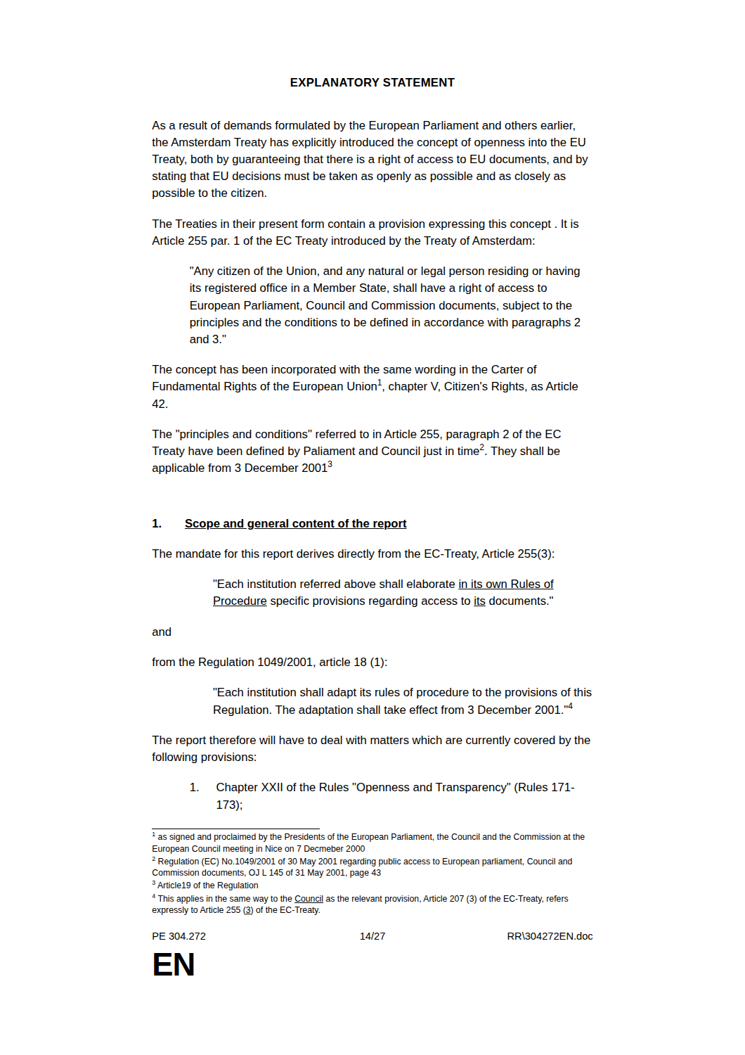EXPLANATORY STATEMENT
As a result of demands formulated by the European Parliament and others earlier, the Amsterdam Treaty has explicitly introduced the concept of openness into the EU Treaty, both by guaranteeing that there is a right of access to EU documents, and by stating that EU decisions must be taken as openly as possible and as closely as possible to the citizen.
The Treaties in their present form contain a provision expressing this concept . It is Article 255 par. 1 of the EC Treaty introduced by the Treaty of Amsterdam:
"Any citizen of the Union, and any natural or legal person residing or having its registered office in a Member State, shall have a right of access to European Parliament, Council and Commission documents, subject to the principles and the conditions to be defined in accordance with paragraphs 2 and 3."
The concept has been incorporated with the same wording in the Carter of Fundamental Rights of the European Union1, chapter V, Citizen's Rights, as Article 42.
The "principles and conditions" referred to in Article 255, paragraph 2 of the EC Treaty have been defined by Paliament and Council just in time2. They shall be applicable from 3 December 20013
1. Scope and general content of the report
The mandate for this report derives directly from the EC-Treaty, Article 255(3):
"Each institution referred above shall elaborate in its own Rules of Procedure specific provisions regarding access to its documents."
and
from the Regulation 1049/2001, article 18 (1):
"Each institution shall adapt its rules of procedure to the provisions of this Regulation. The adaptation shall take effect from 3 December 2001."4
The report therefore will have to deal with matters which are currently covered by the following provisions:
1. Chapter XXII of the Rules "Openness and Transparency" (Rules 171-173);
1 as signed and proclaimed by the Presidents of the European Parliament, the Council and the Commission at the European Council meeting in Nice on 7 Decmeber 2000
2 Regulation (EC) No.1049/2001 of 30 May 2001 regarding public access to European parliament, Council and Commission documents, OJ L 145 of 31 May 2001, page 43
3 Article19 of the Regulation
4 This applies in the same way to the Council as the relevant provision, Article 207 (3) of the EC-Treaty, refers expressly to Article 255 (3) of the EC-Treaty.
PE 304.272
14/27
RR\304272EN.doc
EN